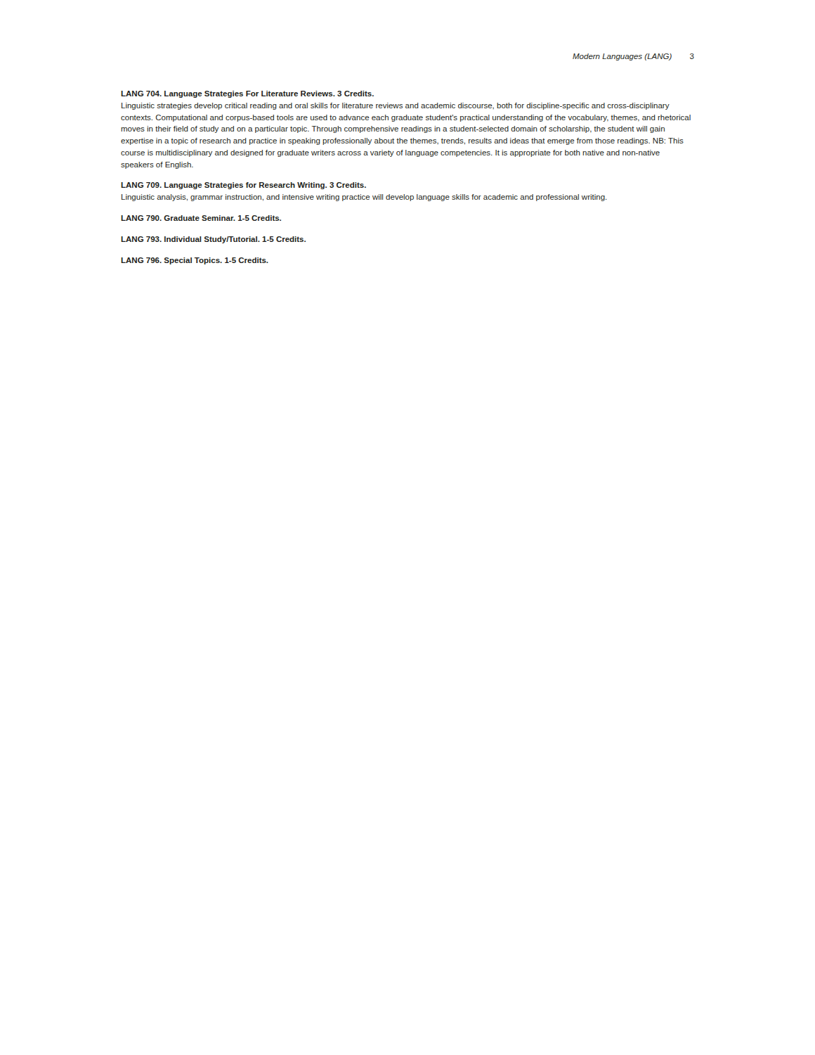Modern Languages (LANG) 3
LANG 704. Language Strategies For Literature Reviews. 3 Credits.
Linguistic strategies develop critical reading and oral skills for literature reviews and academic discourse, both for discipline-specific and cross-disciplinary contexts. Computational and corpus-based tools are used to advance each graduate student's practical understanding of the vocabulary, themes, and rhetorical moves in their field of study and on a particular topic. Through comprehensive readings in a student-selected domain of scholarship, the student will gain expertise in a topic of research and practice in speaking professionally about the themes, trends, results and ideas that emerge from those readings. NB: This course is multidisciplinary and designed for graduate writers across a variety of language competencies. It is appropriate for both native and non-native speakers of English.
LANG 709. Language Strategies for Research Writing. 3 Credits.
Linguistic analysis, grammar instruction, and intensive writing practice will develop language skills for academic and professional writing.
LANG 790. Graduate Seminar. 1-5 Credits.
LANG 793. Individual Study/Tutorial. 1-5 Credits.
LANG 796. Special Topics. 1-5 Credits.